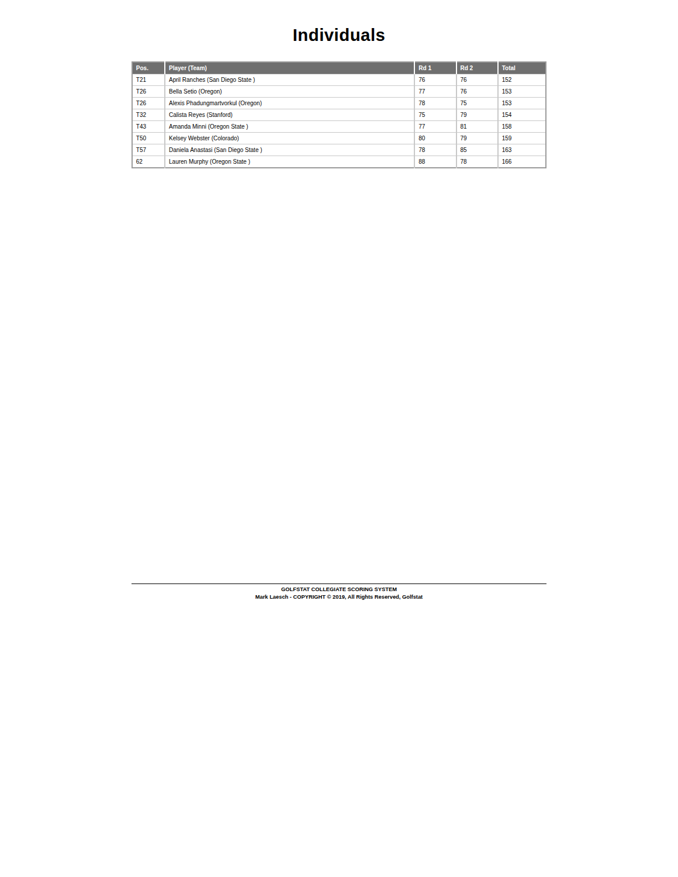Individuals
| Pos. | Player (Team) | Rd 1 | Rd 2 | Total |
| --- | --- | --- | --- | --- |
| T21 | April Ranches (San Diego State ) | 76 | 76 | 152 |
| T26 | Bella Setio (Oregon) | 77 | 76 | 153 |
| T26 | Alexis Phadungmartvorkul (Oregon) | 78 | 75 | 153 |
| T32 | Calista Reyes (Stanford) | 75 | 79 | 154 |
| T43 | Amanda Minni (Oregon State ) | 77 | 81 | 158 |
| T50 | Kelsey Webster (Colorado) | 80 | 79 | 159 |
| T57 | Daniela Anastasi (San Diego State ) | 78 | 85 | 163 |
| 62 | Lauren Murphy (Oregon State ) | 88 | 78 | 166 |
GOLFSTAT COLLEGIATE SCORING SYSTEM
Mark Laesch - COPYRIGHT © 2019, All Rights Reserved, Golfstat